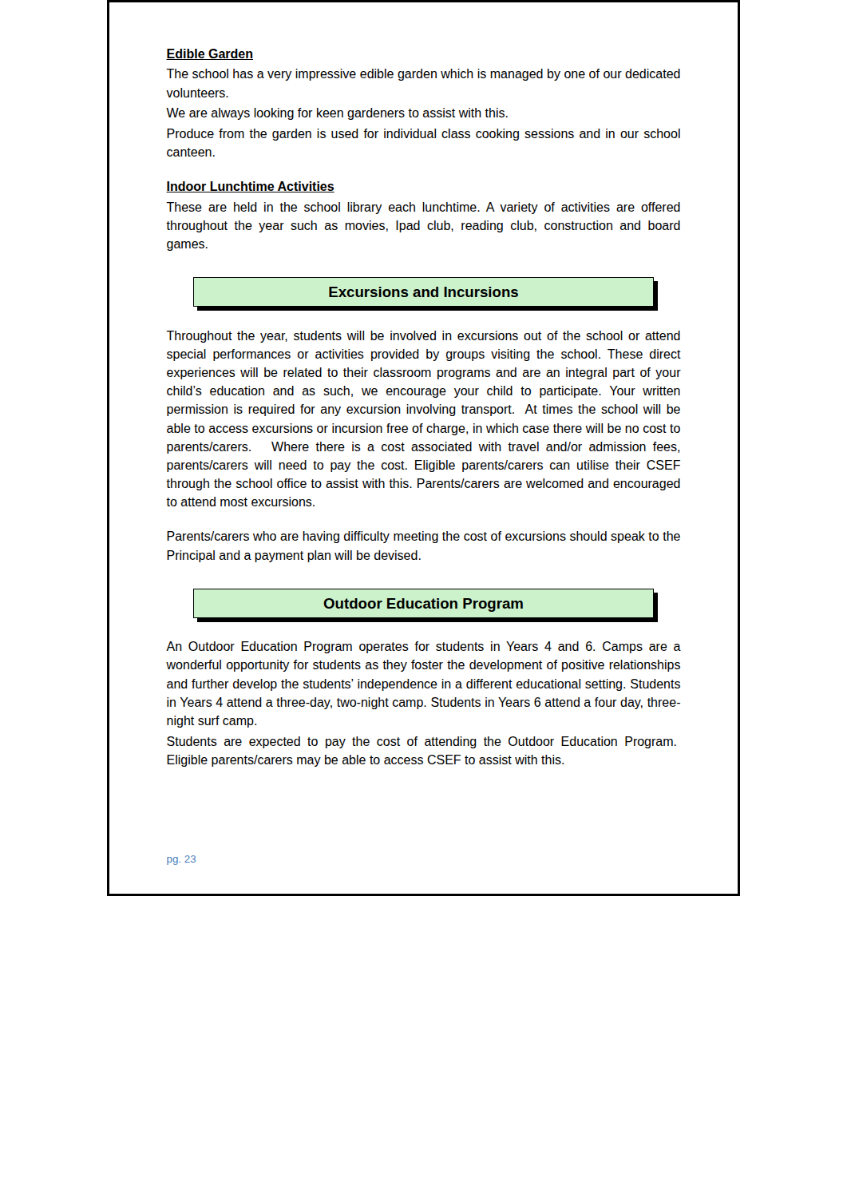Edible Garden
The school has a very impressive edible garden which is managed by one of our dedicated volunteers.
We are always looking for keen gardeners to assist with this.
Produce from the garden is used for individual class cooking sessions and in our school canteen.
Indoor Lunchtime Activities
These are held in the school library each lunchtime. A variety of activities are offered throughout the year such as movies, Ipad club, reading club, construction and board games.
Excursions and Incursions
Throughout the year, students will be involved in excursions out of the school or attend special performances or activities provided by groups visiting the school. These direct experiences will be related to their classroom programs and are an integral part of your child’s education and as such, we encourage your child to participate. Your written permission is required for any excursion involving transport. At times the school will be able to access excursions or incursion free of charge, in which case there will be no cost to parents/carers. Where there is a cost associated with travel and/or admission fees, parents/carers will need to pay the cost. Eligible parents/carers can utilise their CSEF through the school office to assist with this. Parents/carers are welcomed and encouraged to attend most excursions.
Parents/carers who are having difficulty meeting the cost of excursions should speak to the Principal and a payment plan will be devised.
Outdoor Education Program
An Outdoor Education Program operates for students in Years 4 and 6. Camps are a wonderful opportunity for students as they foster the development of positive relationships and further develop the students’ independence in a different educational setting. Students in Years 4 attend a three-day, two-night camp. Students in Years 6 attend a four day, three-night surf camp.
Students are expected to pay the cost of attending the Outdoor Education Program. Eligible parents/carers may be able to access CSEF to assist with this.
pg. 23